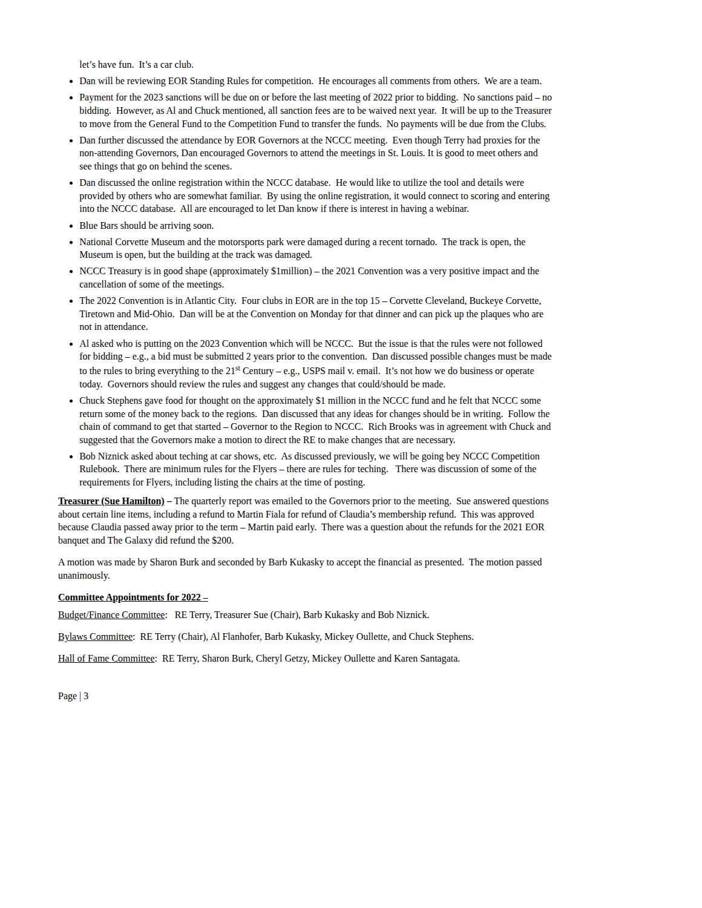let’s have fun. It’s a car club.
Dan will be reviewing EOR Standing Rules for competition. He encourages all comments from others. We are a team.
Payment for the 2023 sanctions will be due on or before the last meeting of 2022 prior to bidding. No sanctions paid – no bidding. However, as Al and Chuck mentioned, all sanction fees are to be waived next year. It will be up to the Treasurer to move from the General Fund to the Competition Fund to transfer the funds. No payments will be due from the Clubs.
Dan further discussed the attendance by EOR Governors at the NCCC meeting. Even though Terry had proxies for the non-attending Governors, Dan encouraged Governors to attend the meetings in St. Louis. It is good to meet others and see things that go on behind the scenes.
Dan discussed the online registration within the NCCC database. He would like to utilize the tool and details were provided by others who are somewhat familiar. By using the online registration, it would connect to scoring and entering into the NCCC database. All are encouraged to let Dan know if there is interest in having a webinar.
Blue Bars should be arriving soon.
National Corvette Museum and the motorsports park were damaged during a recent tornado. The track is open, the Museum is open, but the building at the track was damaged.
NCCC Treasury is in good shape (approximately $1million) – the 2021 Convention was a very positive impact and the cancellation of some of the meetings.
The 2022 Convention is in Atlantic City. Four clubs in EOR are in the top 15 – Corvette Cleveland, Buckeye Corvette, Tiretown and Mid-Ohio. Dan will be at the Convention on Monday for that dinner and can pick up the plaques who are not in attendance.
Al asked who is putting on the 2023 Convention which will be NCCC. But the issue is that the rules were not followed for bidding – e.g., a bid must be submitted 2 years prior to the convention. Dan discussed possible changes must be made to the rules to bring everything to the 21st Century – e.g., USPS mail v. email. It’s not how we do business or operate today. Governors should review the rules and suggest any changes that could/should be made.
Chuck Stephens gave food for thought on the approximately $1 million in the NCCC fund and he felt that NCCC some return some of the money back to the regions. Dan discussed that any ideas for changes should be in writing. Follow the chain of command to get that started – Governor to the Region to NCCC. Rich Brooks was in agreement with Chuck and suggested that the Governors make a motion to direct the RE to make changes that are necessary.
Bob Niznick asked about teching at car shows, etc. As discussed previously, we will be going bey NCCC Competition Rulebook. There are minimum rules for the Flyers – there are rules for teching. There was discussion of some of the requirements for Flyers, including listing the chairs at the time of posting.
Treasurer (Sue Hamilton) – The quarterly report was emailed to the Governors prior to the meeting. Sue answered questions about certain line items, including a refund to Martin Fiala for refund of Claudia’s membership refund. This was approved because Claudia passed away prior to the term – Martin paid early. There was a question about the refunds for the 2021 EOR banquet and The Galaxy did refund the $200.
A motion was made by Sharon Burk and seconded by Barb Kukasky to accept the financial as presented. The motion passed unanimously.
Committee Appointments for 2022 –
Budget/Finance Committee: RE Terry, Treasurer Sue (Chair), Barb Kukasky and Bob Niznick.
Bylaws Committee: RE Terry (Chair), Al Flanhofer, Barb Kukasky, Mickey Oullette, and Chuck Stephens.
Hall of Fame Committee: RE Terry, Sharon Burk, Cheryl Getzy, Mickey Oullette and Karen Santagata.
Page | 3